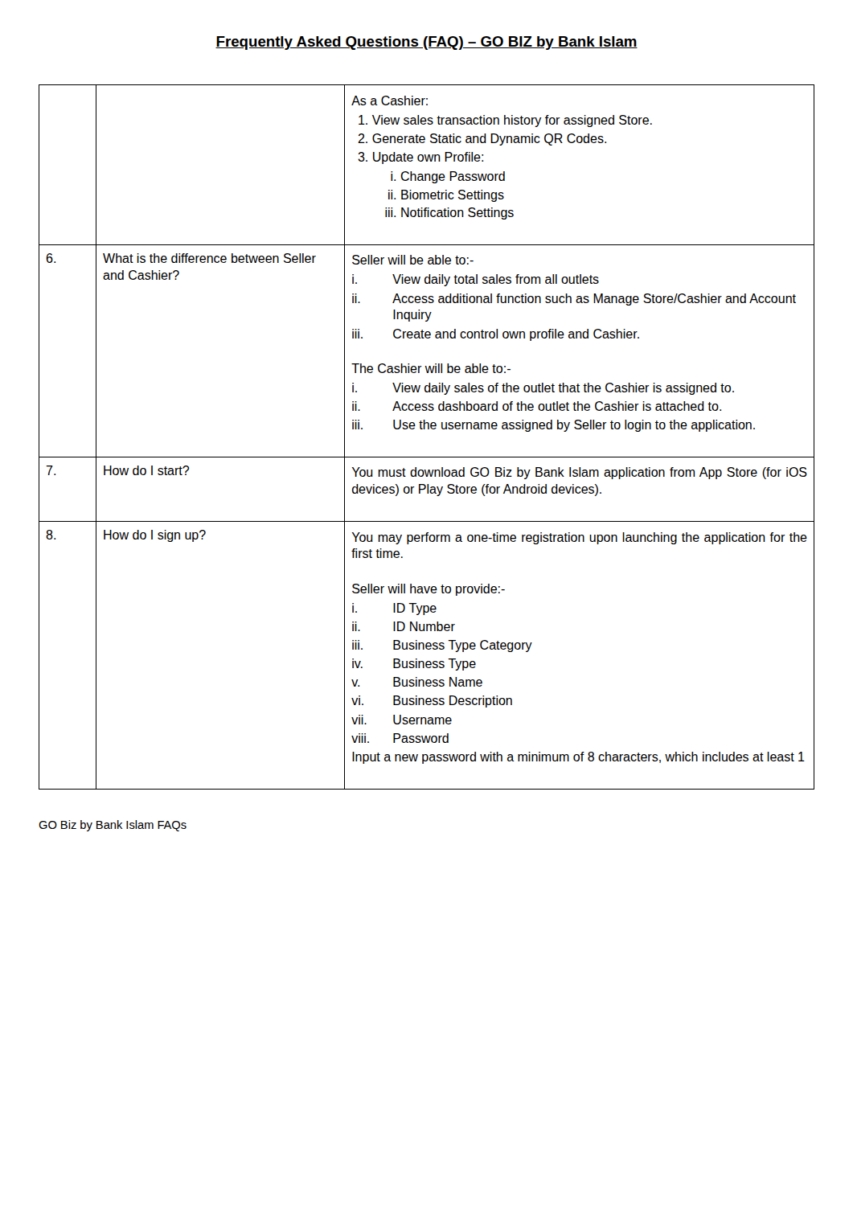Frequently Asked Questions (FAQ) – GO BIZ by Bank Islam
| | | As a Cashier: View sales transaction history for assigned Store. Generate Static and Dynamic QR Codes. Update own Profile: Change Password Biometric Settings Notification Settings |
| 6. | What is the difference between Seller and Cashier? | Seller will be able to:- i. View daily total sales from all outlets ii. Access additional function such as Manage Store/Cashier and Account Inquiry iii. Create and control own profile and Cashier. The Cashier will be able to:- i. View daily sales of the outlet that the Cashier is assigned to. ii. Access dashboard of the outlet the Cashier is attached to. iii. Use the username assigned by Seller to login to the application. |
| 7. | How do I start? | You must download GO Biz by Bank Islam application from App Store (for iOS devices) or Play Store (for Android devices). |
| 8. | How do I sign up? | You may perform a one-time registration upon launching the application for the first time. Seller will have to provide:- i. ID Type ii. ID Number iii. Business Type Category iv. Business Type v. Business Name vi. Business Description vii. Username viii. Password Input a new password with a minimum of 8 characters, which includes at least 1 |
GO Biz by Bank Islam FAQs